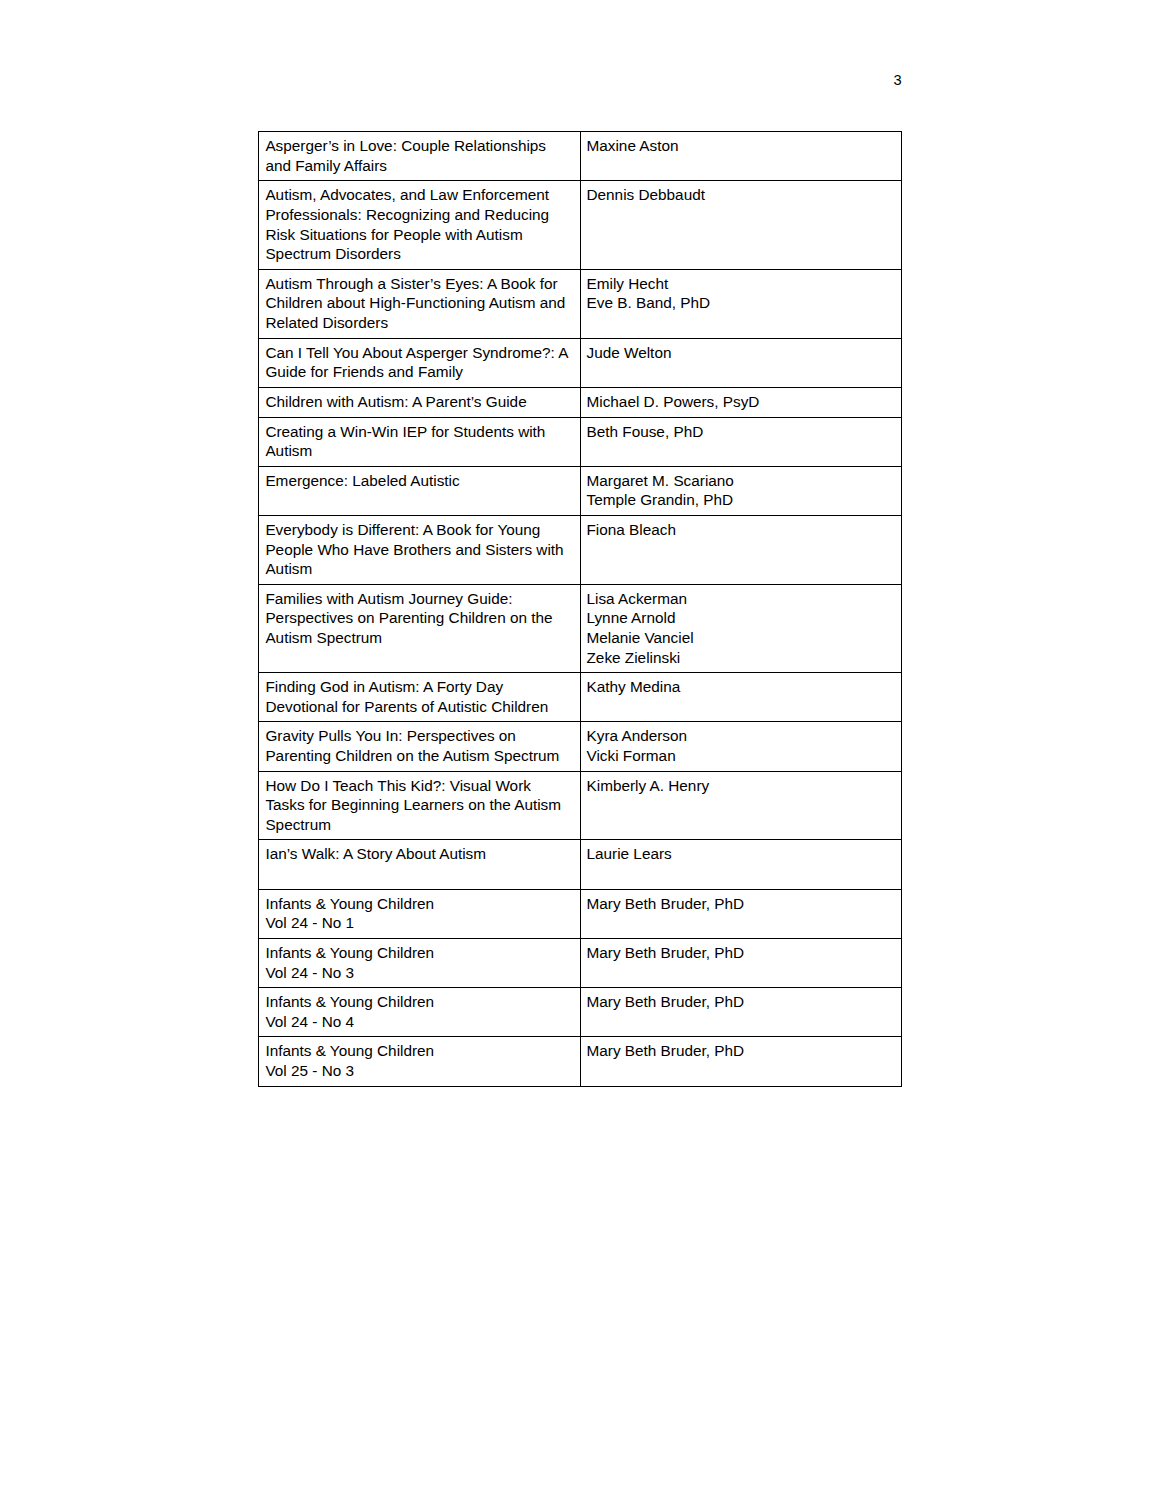3
| Asperger’s in Love: Couple Relationships and Family Affairs | Maxine Aston |
| Autism, Advocates, and Law Enforcement Professionals: Recognizing and Reducing Risk Situations for People with Autism Spectrum Disorders | Dennis Debbaudt |
| Autism Through a Sister’s Eyes: A Book for Children about High-Functioning Autism and Related Disorders | Emily Hecht Eve B. Band, PhD |
| Can I Tell You About Asperger Syndrome?: A Guide for Friends and Family | Jude Welton |
| Children with Autism: A Parent’s Guide | Michael D. Powers, PsyD |
| Creating a Win-Win IEP for Students with Autism | Beth Fouse, PhD |
| Emergence: Labeled Autistic | Margaret M. Scariano Temple Grandin, PhD |
| Everybody is Different: A Book for Young People Who Have Brothers and Sisters with Autism | Fiona Bleach |
| Families with Autism Journey Guide: Perspectives on Parenting Children on the Autism Spectrum | Lisa Ackerman Lynne Arnold Melanie Vanciel Zeke Zielinski |
| Finding God in Autism: A Forty Day Devotional for Parents of Autistic Children | Kathy Medina |
| Gravity Pulls You In: Perspectives on Parenting Children on the Autism Spectrum | Kyra Anderson Vicki Forman |
| How Do I Teach This Kid?: Visual Work Tasks for Beginning Learners on the Autism Spectrum | Kimberly A. Henry |
| Ian’s Walk: A Story About Autism | Laurie Lears |
| Infants & Young Children Vol 24 - No 1 | Mary Beth Bruder, PhD |
| Infants & Young Children Vol 24 - No 3 | Mary Beth Bruder, PhD |
| Infants & Young Children Vol 24 - No 4 | Mary Beth Bruder, PhD |
| Infants & Young Children Vol 25 - No 3 | Mary Beth Bruder, PhD |